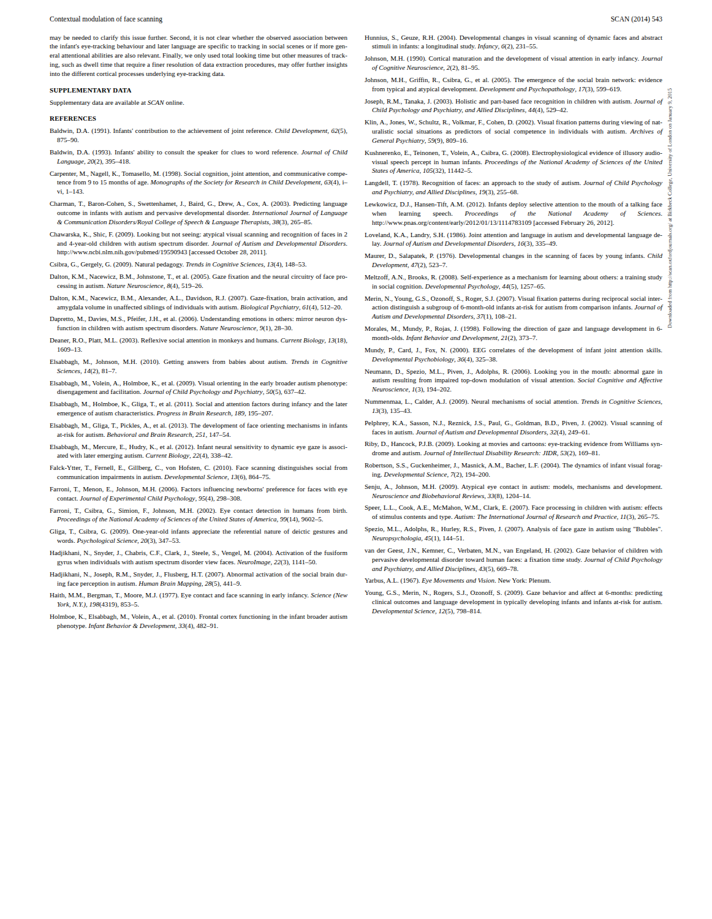Contextual modulation of face scanning
SCAN (2014) 543
Downloaded from http://scan.oxfordjournals.org/ at Birkbeck College, University of London on January 9, 2015
may be needed to clarify this issue further. Second, it is not clear whether the observed association between the infant's eye-tracking behaviour and later language are specific to tracking in social scenes or if more general attentional abilities are also relevant. Finally, we only used total looking time but other measures of tracking, such as dwell time that require a finer resolution of data extraction procedures, may offer further insights into the different cortical processes underlying eye-tracking data.
Supplementary data
Supplementary data are available at SCAN online.
References
Baldwin, D.A. (1991). Infants' contribution to the achievement of joint reference. Child Development, 62(5), 875–90.
Baldwin, D.A. (1993). Infants' ability to consult the speaker for clues to word reference. Journal of Child Language, 20(2), 395–418.
Carpenter, M., Nagell, K., Tomasello, M. (1998). Social cognition, joint attention, and communicative competence from 9 to 15 months of age. Monographs of the Society for Research in Child Development, 63(4), i–vi, 1–143.
Charman, T., Baron-Cohen, S., Swettenhamet, J., Baird, G., Drew, A., Cox, A. (2003). Predicting language outcome in infants with autism and pervasive developmental disorder. International Journal of Language & Communication Disorders/Royal College of Speech & Language Therapists, 38(3), 265–85.
Chawarska, K., Shic, F. (2009). Looking but not seeing: atypical visual scanning and recognition of faces in 2 and 4-year-old children with autism spectrum disorder. Journal of Autism and Developmental Disorders. http://www.ncbi.nlm.nih.gov/pubmed/19590943 [accessed October 28, 2011].
Csibra, G., Gergely, G. (2009). Natural pedagogy. Trends in Cognitive Sciences, 13(4), 148–53.
Dalton, K.M., Nacewicz, B.M., Johnstone, T., et al. (2005). Gaze fixation and the neural circuitry of face processing in autism. Nature Neuroscience, 8(4), 519–26.
Dalton, K.M., Nacewicz, B.M., Alexander, A.L., Davidson, R.J. (2007). Gaze-fixation, brain activation, and amygdala volume in unaffected siblings of individuals with autism. Biological Psychiatry, 61(4), 512–20.
Dapretto, M., Davies, M.S., Pfeifer, J.H., et al. (2006). Understanding emotions in others: mirror neuron dysfunction in children with autism spectrum disorders. Nature Neuroscience, 9(1), 28–30.
Deaner, R.O., Platt, M.L. (2003). Reflexive social attention in monkeys and humans. Current Biology, 13(18), 1609–13.
Elsabbagh, M., Johnson, M.H. (2010). Getting answers from babies about autism. Trends in Cognitive Sciences, 14(2), 81–7.
Elsabbagh, M., Volein, A., Holmboe, K., et al. (2009). Visual orienting in the early broader autism phenotype: disengagement and facilitation. Journal of Child Psychology and Psychiatry, 50(5), 637–42.
Elsabbagh, M., Holmboe, K., Gliga, T., et al. (2011). Social and attention factors during infancy and the later emergence of autism characteristics. Progress in Brain Research, 189, 195–207.
Elsabbagh, M., Gliga, T., Pickles, A., et al. (2013). The development of face orienting mechanisms in infants at-risk for autism. Behavioral and Brain Research, 251, 147–54.
Elsabbagh, M., Mercure, E., Hudry, K., et al. (2012). Infant neural sensitivity to dynamic eye gaze is associated with later emerging autism. Current Biology, 22(4), 338–42.
Falck-Ytter, T., Fernell, E., Gillberg, C., von Hofsten, C. (2010). Face scanning distinguishes social from communication impairments in autism. Developmental Science, 13(6), 864–75.
Farroni, T., Menon, E., Johnson, M.H. (2006). Factors influencing newborns' preference for faces with eye contact. Journal of Experimental Child Psychology, 95(4), 298–308.
Farroni, T., Csibra, G., Simion, F., Johnson, M.H. (2002). Eye contact detection in humans from birth. Proceedings of the National Academy of Sciences of the United States of America, 99(14), 9602–5.
Gliga, T., Csibra, G. (2009). One-year-old infants appreciate the referential nature of deictic gestures and words. Psychological Science, 20(3), 347–53.
Hadjikhani, N., Snyder, J., Chabris, C.F., Clark, J., Steele, S., Vengel, M. (2004). Activation of the fusiform gyrus when individuals with autism spectrum disorder view faces. NeuroImage, 22(3), 1141–50.
Hadjikhani, N., Joseph, R.M., Snyder, J., Flusberg, H.T. (2007). Abnormal activation of the social brain during face perception in autism. Human Brain Mapping, 28(5), 441–9.
Haith, M.M., Bergman, T., Moore, M.J. (1977). Eye contact and face scanning in early infancy. Science (New York, N.Y.), 198(4319), 853–5.
Holmboe, K., Elsabbagh, M., Volein, A., et al. (2010). Frontal cortex functioning in the infant broader autism phenotype. Infant Behavior & Development, 33(4), 482–91.
Hunnius, S., Geuze, R.H. (2004). Developmental changes in visual scanning of dynamic faces and abstract stimuli in infants: a longitudinal study. Infancy, 6(2), 231–55.
Johnson, M.H. (1990). Cortical maturation and the development of visual attention in early infancy. Journal of Cognitive Neuroscience, 2(2), 81–95.
Johnson, M.H., Griffin, R., Csibra, G., et al. (2005). The emergence of the social brain network: evidence from typical and atypical development. Development and Psychopathology, 17(3), 599–619.
Joseph, R.M., Tanaka, J. (2003). Holistic and part-based face recognition in children with autism. Journal of Child Psychology and Psychiatry, and Allied Disciplines, 44(4), 529–42.
Klin, A., Jones, W., Schultz, R., Volkmar, F., Cohen, D. (2002). Visual fixation patterns during viewing of naturalistic social situations as predictors of social competence in individuals with autism. Archives of General Psychiatry, 59(9), 809–16.
Kushnerenko, E., Teinonen, T., Volein, A., Csibra, G. (2008). Electrophysiological evidence of illusory audiovisual speech percept in human infants. Proceedings of the National Academy of Sciences of the United States of America, 105(32), 11442–5.
Langdell, T. (1978). Recognition of faces: an approach to the study of autism. Journal of Child Psychology and Psychiatry, and Allied Disciplines, 19(3), 255–68.
Lewkowicz, D.J., Hansen-Tift, A.M. (2012). Infants deploy selective attention to the mouth of a talking face when learning speech. Proceedings of the National Academy of Sciences. http://www.pnas.org/content/early/2012/01/13/1114783109 [accessed February 26, 2012].
Loveland, K.A., Landry, S.H. (1986). Joint attention and language in autism and developmental language delay. Journal of Autism and Developmental Disorders, 16(3), 335–49.
Maurer, D., Salapatek, P. (1976). Developmental changes in the scanning of faces by young infants. Child Development, 47(2), 523–7.
Meltzoff, A.N., Brooks, R. (2008). Self-experience as a mechanism for learning about others: a training study in social cognition. Developmental Psychology, 44(5), 1257–65.
Merin, N., Young, G.S., Ozonoff, S., Roger, S.J. (2007). Visual fixation patterns during reciprocal social interaction distinguish a subgroup of 6-month-old infants at-risk for autism from comparison infants. Journal of Autism and Developmental Disorders, 37(1), 108–21.
Morales, M., Mundy, P., Rojas, J. (1998). Following the direction of gaze and language development in 6-month-olds. Infant Behavior and Development, 21(2), 373–7.
Mundy, P., Card, J., Fox, N. (2000). EEG correlates of the development of infant joint attention skills. Developmental Psychobiology, 36(4), 325–38.
Neumann, D., Spezio, M.L., Piven, J., Adolphs, R. (2006). Looking you in the mouth: abnormal gaze in autism resulting from impaired top-down modulation of visual attention. Social Cognitive and Affective Neuroscience, 1(3), 194–202.
Nummenmaa, L., Calder, A.J. (2009). Neural mechanisms of social attention. Trends in Cognitive Sciences, 13(3), 135–43.
Pelphrey, K.A., Sasson, N.J., Reznick, J.S., Paul, G., Goldman, B.D., Piven, J. (2002). Visual scanning of faces in autism. Journal of Autism and Developmental Disorders, 32(4), 249–61.
Riby, D., Hancock, P.J.B. (2009). Looking at movies and cartoons: eye-tracking evidence from Williams syndrome and autism. Journal of Intellectual Disability Research: JIDR, 53(2), 169–81.
Robertson, S.S., Guckenheimer, J., Masnick, A.M., Bacher, L.F. (2004). The dynamics of infant visual foraging. Developmental Science, 7(2), 194–200.
Senju, A., Johnson, M.H. (2009). Atypical eye contact in autism: models, mechanisms and development. Neuroscience and Biobehavioral Reviews, 33(8), 1204–14.
Speer, L.L., Cook, A.E., McMahon, W.M., Clark, E. (2007). Face processing in children with autism: effects of stimulus contents and type. Autism: The International Journal of Research and Practice, 11(3), 265–75.
Spezio, M.L., Adolphs, R., Hurley, R.S., Piven, J. (2007). Analysis of face gaze in autism using "Bubbles". Neuropsychologia, 45(1), 144–51.
van der Geest, J.N., Kemner, C., Verbaten, M.N., van Engeland, H. (2002). Gaze behavior of children with pervasive developmental disorder toward human faces: a fixation time study. Journal of Child Psychology and Psychiatry, and Allied Disciplines, 43(5), 669–78.
Yarbus, A.L. (1967). Eye Movements and Vision. New York: Plenum.
Young, G.S., Merin, N., Rogers, S.J., Ozonoff, S. (2009). Gaze behavior and affect at 6-months: predicting clinical outcomes and language development in typically developing infants and infants at-risk for autism. Developmental Science, 12(5), 798–814.